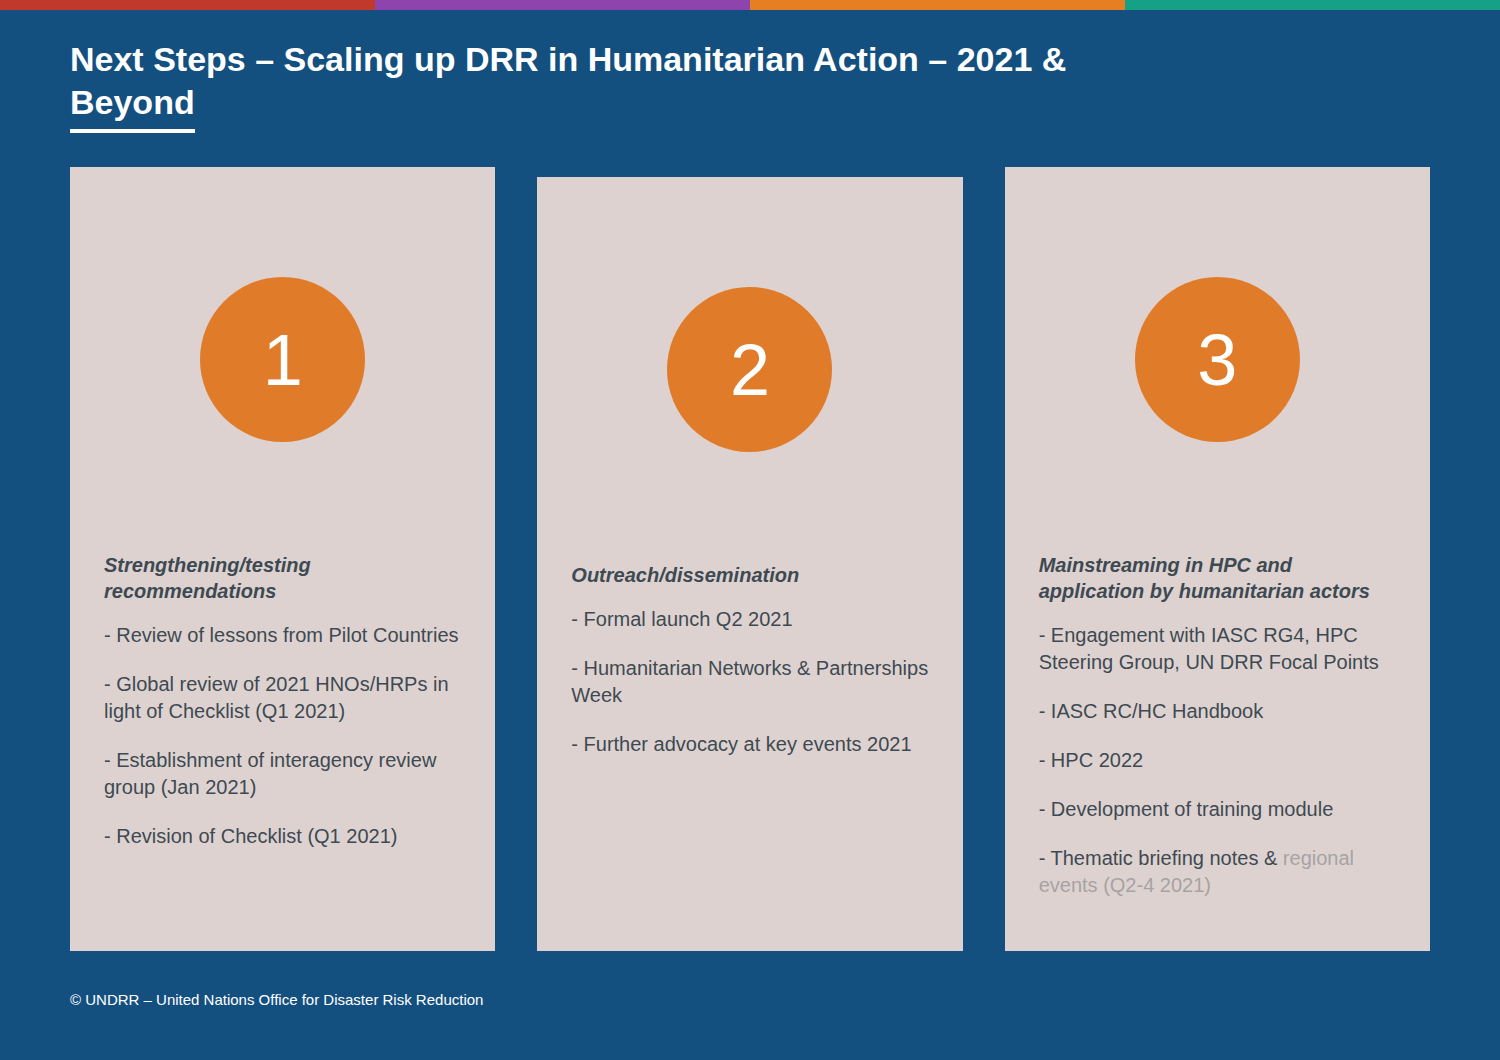Next Steps – Scaling up DRR in Humanitarian Action – 2021 &
Beyond
1
Strengthening/testing recommendations
- Review of lessons from Pilot Countries
- Global review of 2021 HNOs/HRPs in light of Checklist (Q1 2021)
- Establishment of interagency review group (Jan 2021)
- Revision of Checklist (Q1 2021)
2
Outreach/dissemination
- Formal launch Q2 2021
- Humanitarian Networks & Partnerships Week
- Further advocacy at key events 2021
3
Mainstreaming in HPC and application by humanitarian actors
- Engagement with IASC RG4, HPC Steering Group, UN DRR Focal Points
- IASC RC/HC Handbook
- HPC 2022
- Development of training module
- Thematic briefing notes & regional events (Q2-4 2021)
© UNDRR – United Nations Office for Disaster Risk Reduction